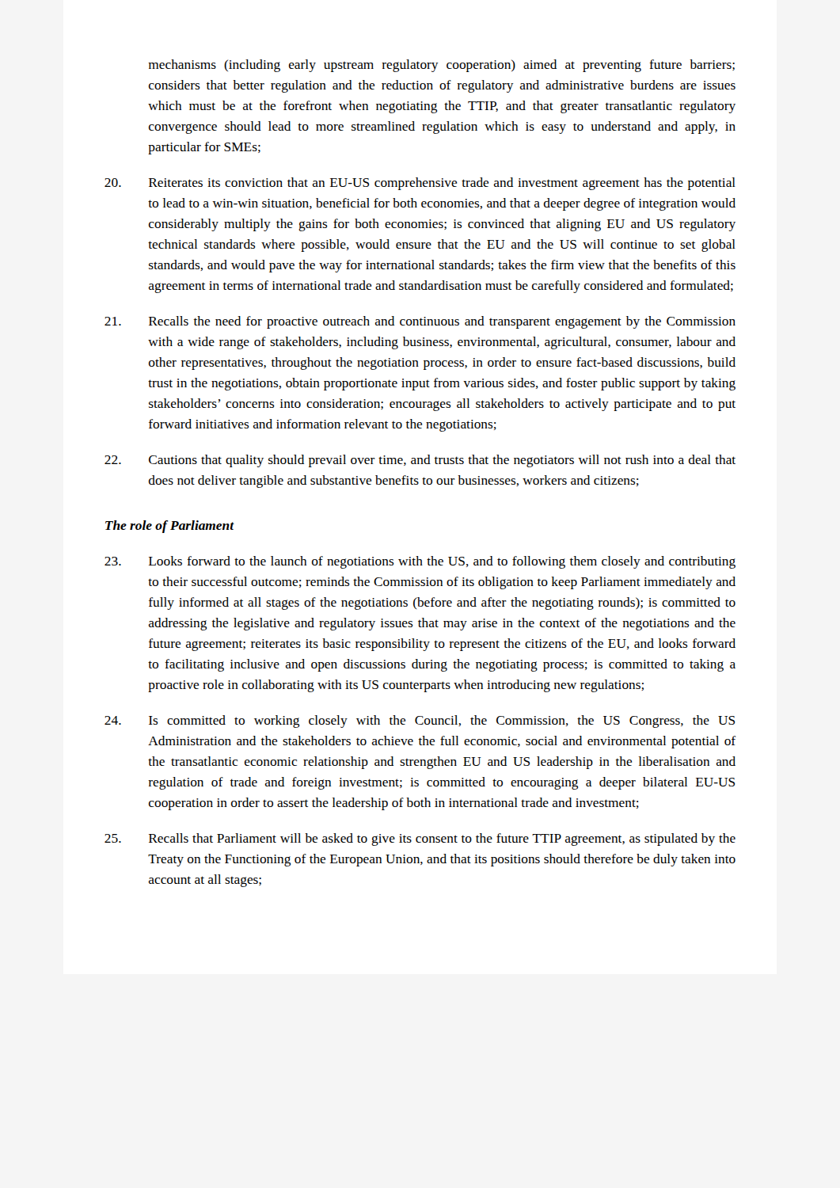mechanisms (including early upstream regulatory cooperation) aimed at preventing future barriers; considers that better regulation and the reduction of regulatory and administrative burdens are issues which must be at the forefront when negotiating the TTIP, and that greater transatlantic regulatory convergence should lead to more streamlined regulation which is easy to understand and apply, in particular for SMEs;
20. Reiterates its conviction that an EU-US comprehensive trade and investment agreement has the potential to lead to a win-win situation, beneficial for both economies, and that a deeper degree of integration would considerably multiply the gains for both economies; is convinced that aligning EU and US regulatory technical standards where possible, would ensure that the EU and the US will continue to set global standards, and would pave the way for international standards; takes the firm view that the benefits of this agreement in terms of international trade and standardisation must be carefully considered and formulated;
21. Recalls the need for proactive outreach and continuous and transparent engagement by the Commission with a wide range of stakeholders, including business, environmental, agricultural, consumer, labour and other representatives, throughout the negotiation process, in order to ensure fact-based discussions, build trust in the negotiations, obtain proportionate input from various sides, and foster public support by taking stakeholders’ concerns into consideration; encourages all stakeholders to actively participate and to put forward initiatives and information relevant to the negotiations;
22. Cautions that quality should prevail over time, and trusts that the negotiators will not rush into a deal that does not deliver tangible and substantive benefits to our businesses, workers and citizens;
The role of Parliament
23. Looks forward to the launch of negotiations with the US, and to following them closely and contributing to their successful outcome; reminds the Commission of its obligation to keep Parliament immediately and fully informed at all stages of the negotiations (before and after the negotiating rounds); is committed to addressing the legislative and regulatory issues that may arise in the context of the negotiations and the future agreement; reiterates its basic responsibility to represent the citizens of the EU, and looks forward to facilitating inclusive and open discussions during the negotiating process; is committed to taking a proactive role in collaborating with its US counterparts when introducing new regulations;
24. Is committed to working closely with the Council, the Commission, the US Congress, the US Administration and the stakeholders to achieve the full economic, social and environmental potential of the transatlantic economic relationship and strengthen EU and US leadership in the liberalisation and regulation of trade and foreign investment; is committed to encouraging a deeper bilateral EU-US cooperation in order to assert the leadership of both in international trade and investment;
25. Recalls that Parliament will be asked to give its consent to the future TTIP agreement, as stipulated by the Treaty on the Functioning of the European Union, and that its positions should therefore be duly taken into account at all stages;